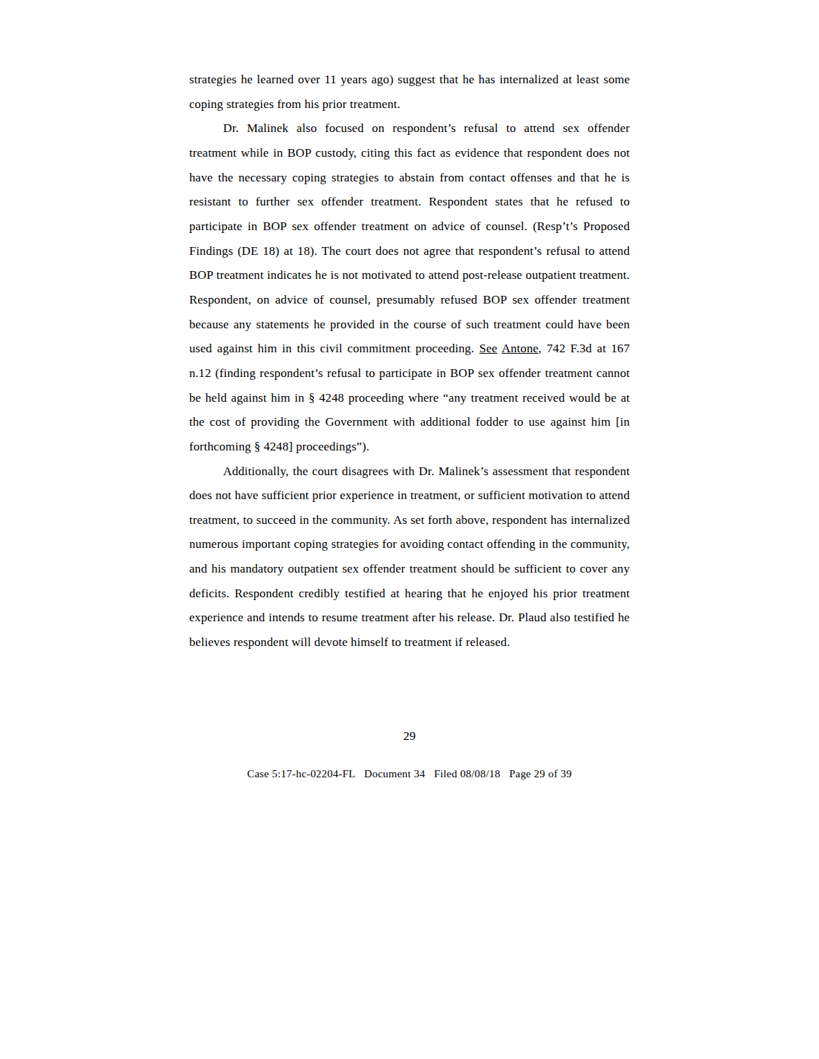strategies he learned over 11 years ago) suggest that he has internalized at least some coping strategies from his prior treatment.
Dr. Malinek also focused on respondent’s refusal to attend sex offender treatment while in BOP custody, citing this fact as evidence that respondent does not have the necessary coping strategies to abstain from contact offenses and that he is resistant to further sex offender treatment. Respondent states that he refused to participate in BOP sex offender treatment on advice of counsel. (Resp’t’s Proposed Findings (DE 18) at 18). The court does not agree that respondent’s refusal to attend BOP treatment indicates he is not motivated to attend post-release outpatient treatment. Respondent, on advice of counsel, presumably refused BOP sex offender treatment because any statements he provided in the course of such treatment could have been used against him in this civil commitment proceeding. See Antone, 742 F.3d at 167 n.12 (finding respondent’s refusal to participate in BOP sex offender treatment cannot be held against him in § 4248 proceeding where “any treatment received would be at the cost of providing the Government with additional fodder to use against him [in forthcoming § 4248] proceedings”).
Additionally, the court disagrees with Dr. Malinek’s assessment that respondent does not have sufficient prior experience in treatment, or sufficient motivation to attend treatment, to succeed in the community. As set forth above, respondent has internalized numerous important coping strategies for avoiding contact offending in the community, and his mandatory outpatient sex offender treatment should be sufficient to cover any deficits. Respondent credibly testified at hearing that he enjoyed his prior treatment experience and intends to resume treatment after his release. Dr. Plaud also testified he believes respondent will devote himself to treatment if released.
29
Case 5:17-hc-02204-FL Document 34 Filed 08/08/18 Page 29 of 39